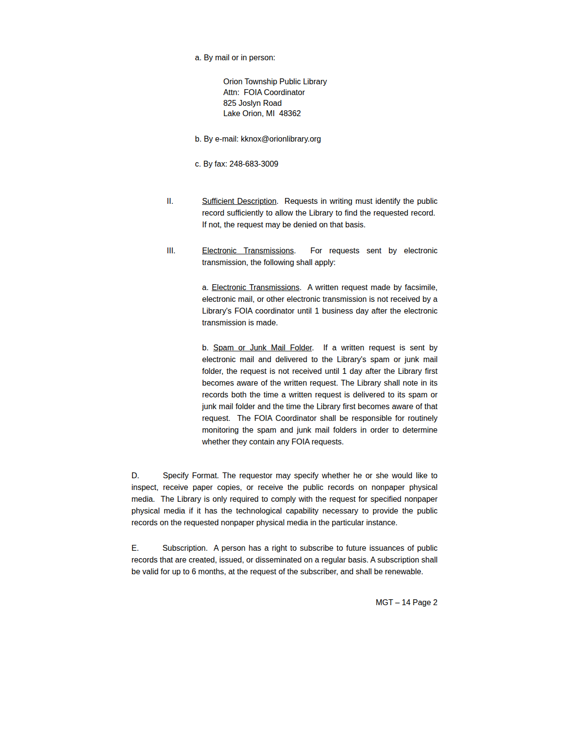a. By mail or in person:
Orion Township Public Library
Attn: FOIA Coordinator
825 Joslyn Road
Lake Orion, MI 48362
b. By e-mail: kknox@orionlibrary.org
c. By fax: 248-683-3009
II.
Sufficient Description. Requests in writing must identify the public record sufficiently to allow the Library to find the requested record. If not, the request may be denied on that basis.
III.
Electronic Transmissions. For requests sent by electronic transmission, the following shall apply:
a. Electronic Transmissions. A written request made by facsimile, electronic mail, or other electronic transmission is not received by a Library's FOIA coordinator until 1 business day after the electronic transmission is made.
b. Spam or Junk Mail Folder. If a written request is sent by electronic mail and delivered to the Library's spam or junk mail folder, the request is not received until 1 day after the Library first becomes aware of the written request. The Library shall note in its records both the time a written request is delivered to its spam or junk mail folder and the time the Library first becomes aware of that request. The FOIA Coordinator shall be responsible for routinely monitoring the spam and junk mail folders in order to determine whether they contain any FOIA requests.
D. Specify Format. The requestor may specify whether he or she would like to inspect, receive paper copies, or receive the public records on nonpaper physical media. The Library is only required to comply with the request for specified nonpaper physical media if it has the technological capability necessary to provide the public records on the requested nonpaper physical media in the particular instance.
E. Subscription. A person has a right to subscribe to future issuances of public records that are created, issued, or disseminated on a regular basis. A subscription shall be valid for up to 6 months, at the request of the subscriber, and shall be renewable.
MGT – 14 Page 2